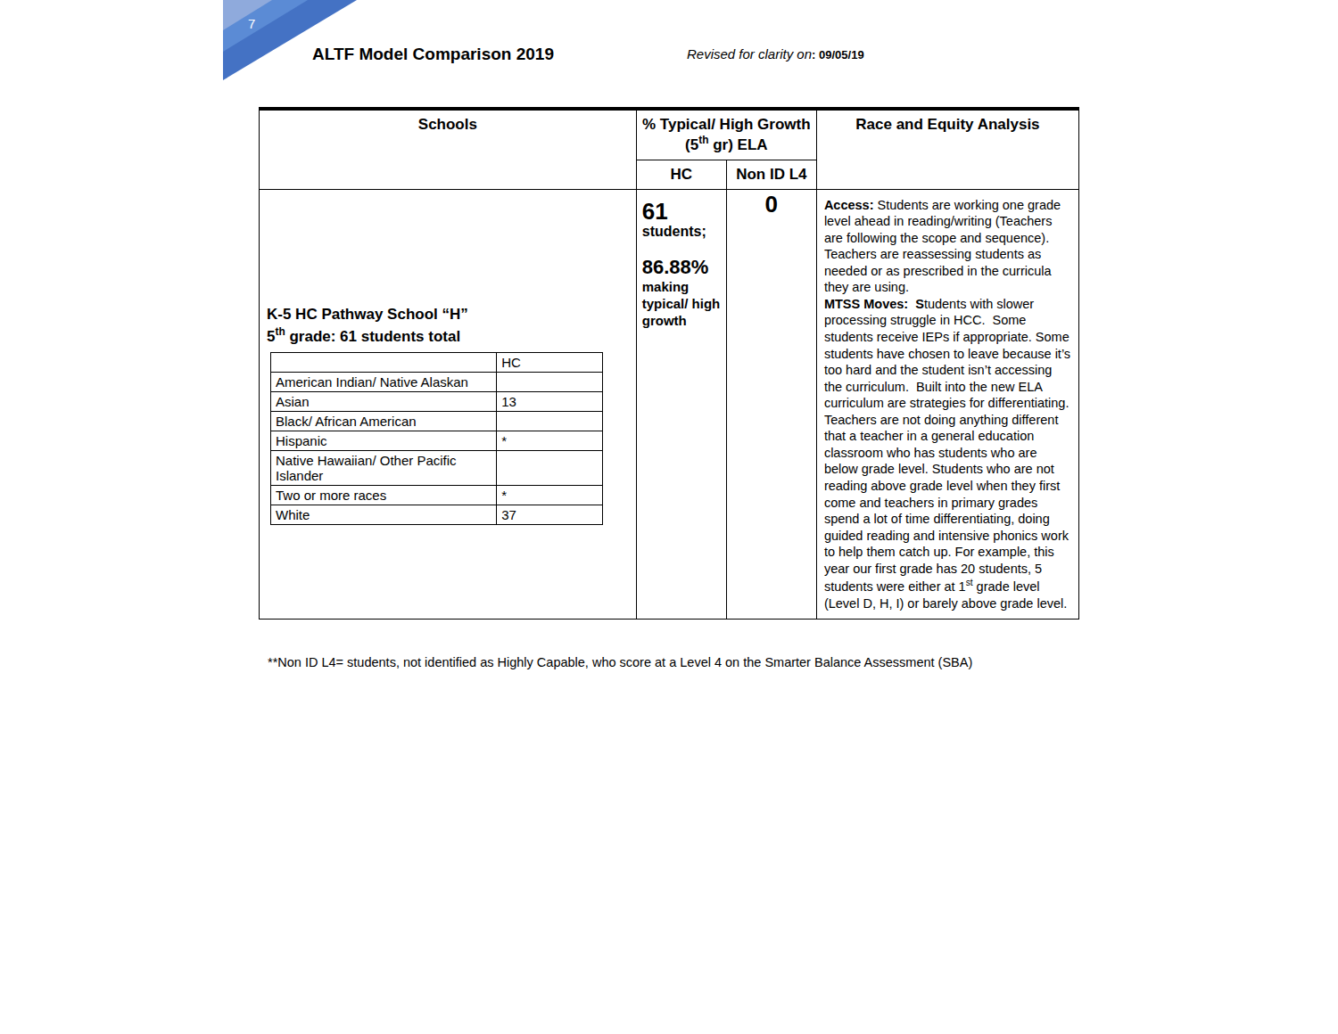7
ALTF Model Comparison 2019
Revised for clarity on: 09/05/19
| Schools | % Typical/ High Growth (5 th gr) ELA | Race and Equity Analysis |
| --- | --- | --- |
| HC | Non ID L4 |
| K-5 HC Pathway School “H” 5 th grade: 61 students total / / HC / / American Indian/ Native Alaskan / / / Asian / 13 / / Black/ African American / / / Hispanic / * / / Native Hawaiian/ Other Pacific Islander / / / Two or more races / * / / White / 37 / | 61 students; 86.88% making typical/ high growth | 0 | Access: Students are working one grade level ahead in reading/writing (Teachers are following the scope and sequence). Teachers are reassessing students as needed or as prescribed in the curricula they are using. MTSS Moves: S tudents with slower processing struggle in HCC. Some students receive IEPs if appropriate. Some students have chosen to leave because it’s too hard and the student isn’t accessing the curriculum. Built into the new ELA curriculum are strategies for differentiating. Teachers are not doing anything different that a teacher in a general education classroom who has students who are below grade level. Students who are not reading above grade level when they first come and teachers in primary grades spend a lot of time differentiating, doing guided reading and intensive phonics work to help them catch up. For example, this year our first grade has 20 students, 5 students were either at 1 st grade level (Level D, H, I) or barely above grade level. |
**Non ID L4= students, not identified as Highly Capable, who score at a Level 4 on the Smarter Balance Assessment (SBA)